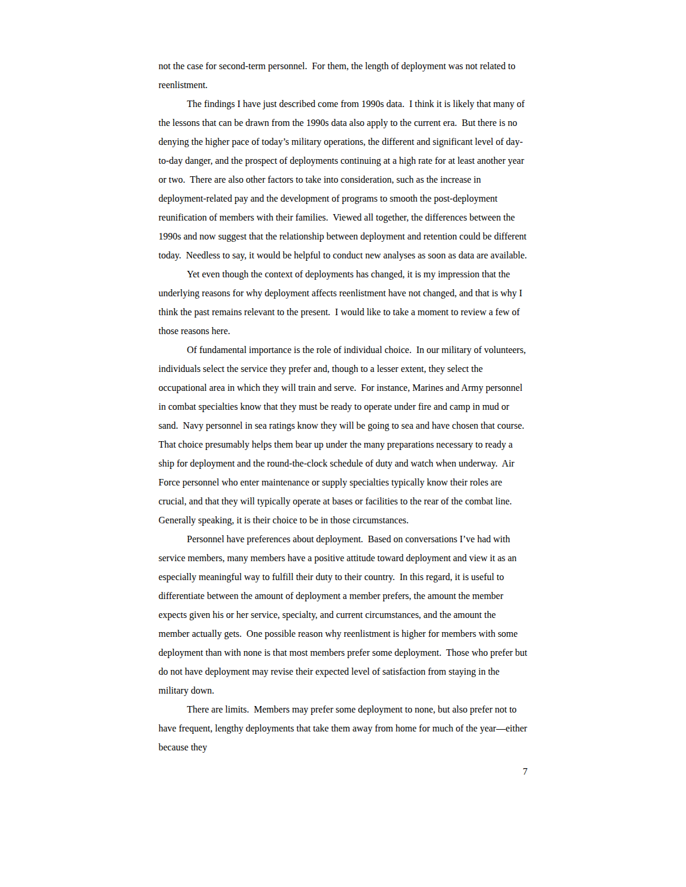not the case for second-term personnel. For them, the length of deployment was not related to reenlistment.
The findings I have just described come from 1990s data. I think it is likely that many of the lessons that can be drawn from the 1990s data also apply to the current era. But there is no denying the higher pace of today’s military operations, the different and significant level of day-to-day danger, and the prospect of deployments continuing at a high rate for at least another year or two. There are also other factors to take into consideration, such as the increase in deployment-related pay and the development of programs to smooth the post-deployment reunification of members with their families. Viewed all together, the differences between the 1990s and now suggest that the relationship between deployment and retention could be different today. Needless to say, it would be helpful to conduct new analyses as soon as data are available.
Yet even though the context of deployments has changed, it is my impression that the underlying reasons for why deployment affects reenlistment have not changed, and that is why I think the past remains relevant to the present. I would like to take a moment to review a few of those reasons here.
Of fundamental importance is the role of individual choice. In our military of volunteers, individuals select the service they prefer and, though to a lesser extent, they select the occupational area in which they will train and serve. For instance, Marines and Army personnel in combat specialties know that they must be ready to operate under fire and camp in mud or sand. Navy personnel in sea ratings know they will be going to sea and have chosen that course. That choice presumably helps them bear up under the many preparations necessary to ready a ship for deployment and the round-the-clock schedule of duty and watch when underway. Air Force personnel who enter maintenance or supply specialties typically know their roles are crucial, and that they will typically operate at bases or facilities to the rear of the combat line. Generally speaking, it is their choice to be in those circumstances.
Personnel have preferences about deployment. Based on conversations I’ve had with service members, many members have a positive attitude toward deployment and view it as an especially meaningful way to fulfill their duty to their country. In this regard, it is useful to differentiate between the amount of deployment a member prefers, the amount the member expects given his or her service, specialty, and current circumstances, and the amount the member actually gets. One possible reason why reenlistment is higher for members with some deployment than with none is that most members prefer some deployment. Those who prefer but do not have deployment may revise their expected level of satisfaction from staying in the military down.
There are limits. Members may prefer some deployment to none, but also prefer not to have frequent, lengthy deployments that take them away from home for much of the year—either because they
7